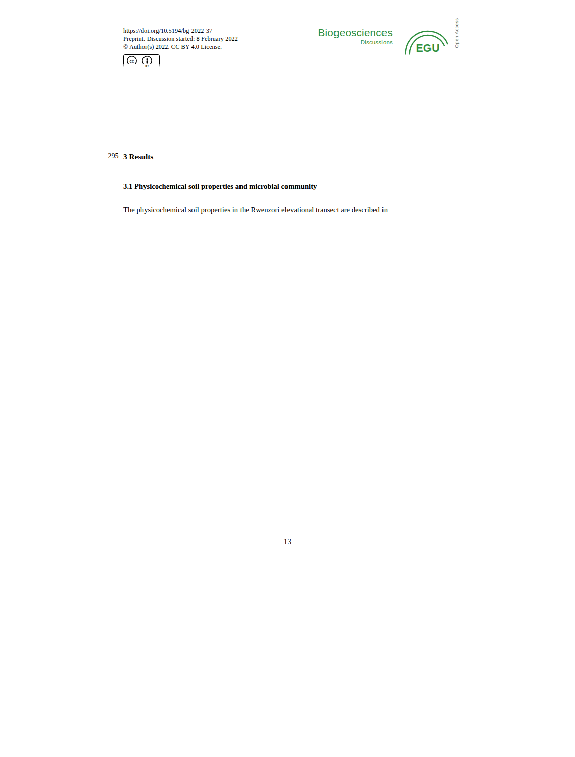https://doi.org/10.5194/bg-2022-37
Preprint. Discussion started: 8 February 2022
© Author(s) 2022. CC BY 4.0 License.
cc BY
Biogeosciences
Discussions
EGU
Open Access
295
3 Results
3.1 Physicochemical soil properties and microbial community
The physicochemical soil properties in the Rwenzori elevational transect are described in
13